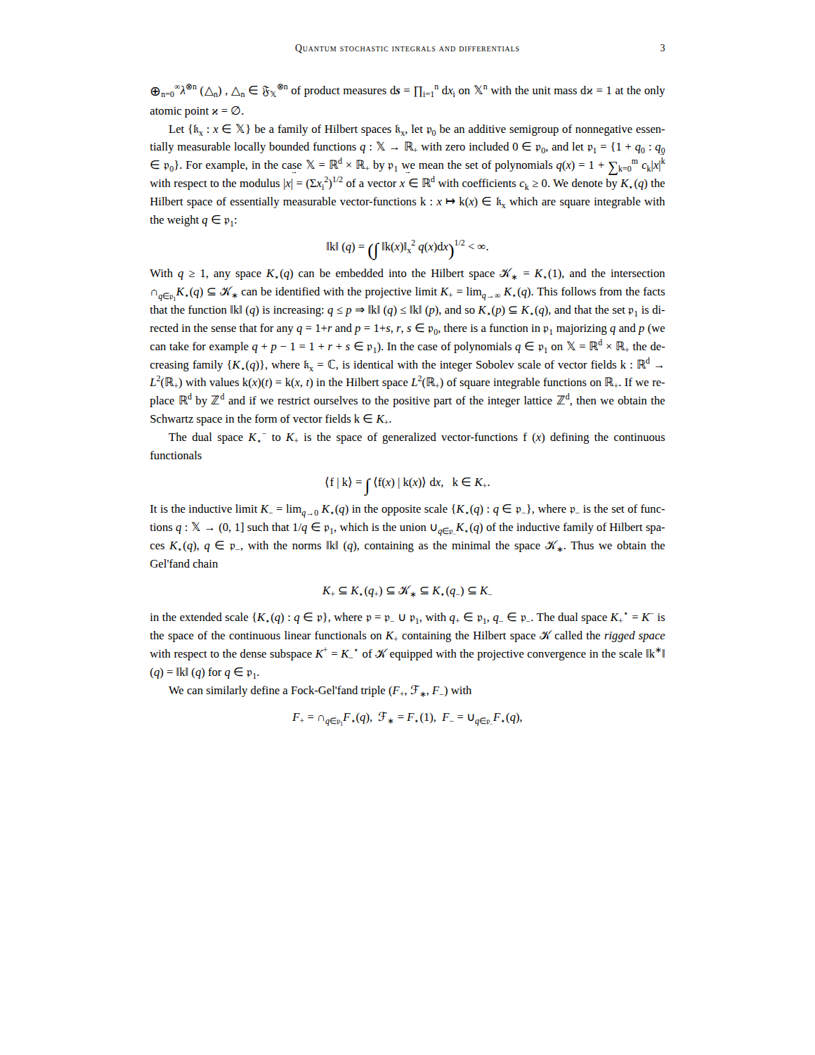Quantum stochastic integrals and differentials 3
⊕n=0∞λ⊗n (△n) , △n ∈ 𝔉𝕏⊗n of product measures ds = ∏i=1n dxi on 𝕏n with the unit mass dϰ = 1 at the only atomic point ϰ = ∅.
Let {𝔨x : x ∈ 𝕏} be a family of Hilbert spaces 𝔨x, let 𝔭0 be an additive semigroup of nonnegative essentially measurable locally bounded functions q : 𝕏 → ℝ+ with zero included 0 ∈ 𝔭0, and let 𝔭1 = {1 + q0 : q0 ∈ 𝔭0}. For example, in the case 𝕏 = ℝd × ℝ+ by 𝔭1 we mean the set of polynomials q(x) = 1 + ∑k=0m ck|x|k with respect to the modulus |x| = (Σxi2)1/2 of a vector x ∈ ℝd with coefficients ck ≥ 0. We denote by K⋆(q) the Hilbert space of essentially measurable vector-functions k : x ↦ k(x) ∈ 𝔨x which are square integrable with the weight q ∈ 𝔭1:
‖k‖ (q) = (∫ ‖k(x)‖x2 q(x)dx)1/2 < ∞.
With q ≥ 1, any space K⋆(q) can be embedded into the Hilbert space 𝒦∗ = K⋆(1), and the intersection ∩q∈𝔭1K⋆(q) ⊆ 𝒦∗ can be identified with the projective limit K+ = limq→∞ K⋆(q). This follows from the facts that the function ‖k‖ (q) is increasing: q ≤ p ⇒ ‖k‖ (q) ≤ ‖k‖ (p), and so K⋆(p) ⊆ K⋆(q), and that the set 𝔭1 is directed in the sense that for any q = 1+r and p = 1+s, r, s ∈ 𝔭0, there is a function in 𝔭1 majorizing q and p (we can take for example q + p − 1 = 1 + r + s ∈ 𝔭1). In the case of polynomials q ∈ 𝔭1 on 𝕏 = ℝd × ℝ+ the decreasing family {K⋆(q)}, where 𝔨x = ℂ, is identical with the integer Sobolev scale of vector fields k : ℝd → L2(ℝ+) with values k(x)(t) = k(x, t) in the Hilbert space L2(ℝ+) of square integrable functions on ℝ+. If we replace ℝd by ℤd and if we restrict ourselves to the positive part of the integer lattice ℤd, then we obtain the Schwartz space in the form of vector fields k ∈ K+.
The dual space K⋆− to K+ is the space of generalized vector-functions f (x) defining the continuous functionals
⟨f | k⟩ = ∫ ⟨f(x) | k(x)⟩ dx, k ∈ K+.
It is the inductive limit K− = limq→0 K⋆(q) in the opposite scale {K⋆(q) : q ∈ 𝔭−}, where 𝔭− is the set of functions q : 𝕏 → (0, 1] such that 1/q ∈ 𝔭1, which is the union ∪q∈𝔭−K⋆(q) of the inductive family of Hilbert spaces K⋆(q), q ∈ 𝔭−, with the norms ‖k‖ (q), containing as the minimal the space 𝒦∗. Thus we obtain the Gel'fand chain
K+ ⊆ K⋆(q+) ⊆ 𝒦∗ ⊆ K⋆(q−) ⊆ K−
in the extended scale {K⋆(q) : q ∈ 𝔭}, where 𝔭 = 𝔭− ∪ 𝔭1, with q+ ∈ 𝔭1, q− ∈ 𝔭−. The dual space K+⋆ = K− is the space of the continuous linear functionals on K+ containing the Hilbert space 𝒦 called the rigged space with respect to the dense subspace K+ = K−⋆ of 𝒦 equipped with the projective convergence in the scale ‖k∗‖ (q) = ‖k‖ (q) for q ∈ 𝔭1.
We can similarly define a Fock-Gel'fand triple (F+, ℱ∗, F−) with
F+ = ∩q∈𝔭1F⋆(q), ℱ∗ = F⋆(1), F− = ∪q∈𝔭−F⋆(q),